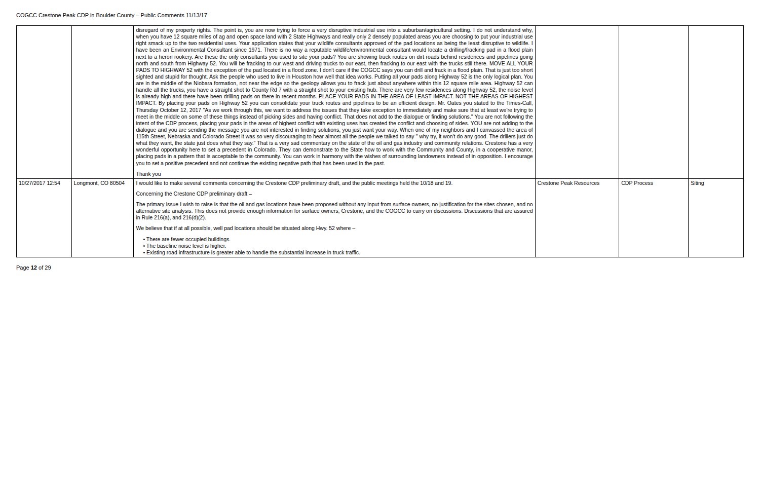COGCC Crestone Peak CDP in Boulder County – Public Comments 11/13/17
| | | disregard of my property rights. The point is, you are now trying to force a very disruptive industrial use into a suburban/agricultural setting. I do not understand why, when you have 12 square miles of ag and open space land with 2 State Highways and really only 2 densely populated areas you are choosing to put your industrial use right smack up to the two residential uses. Your application states that your wildlife consultants approved of the pad locations as being the least disruptive to wildlife. I have been an Environmental Consultant since 1971. There is no way a reputable wildlife/environmental consultant would locate a drilling/fracking pad in a flood plain next to a heron rookery. Are these the only consultants you used to site your pads? You are showing truck routes on dirt roads behind residences and pipelines going north and south from Highway 52. You will be fracking to our west and driving trucks to our east, then fracking to our east with the trucks still there. MOVE ALL YOUR PADS TO HIGHWAY 52 with the exception of the pad located in a flood zone. I don't care if the COGCC says you can drill and frack in a flood plain. That is just too short sighted and stupid for thought. Ask the people who used to live in Houston how well that idea works. Putting all your pads along Highway 52 is the only logical plan. You are in the middle of the Niobara formation, not near the edge so the geology allows you to frack just about anywhere within this 12 square mile area. Highway 52 can handle all the trucks, you have a straight shot to County Rd 7 with a straight shot to your existing hub. There are very few residences along Highway 52, the noise level is already high and there have been drilling pads on there in recent months. PLACE YOUR PADS IN THE AREA OF LEAST IMPACT. NOT THE AREAS OF HIGHEST IMPACT. By placing your pads on Highway 52 you can consolidate your truck routes and pipelines to be an efficient design. Mr. Oates you stated to the Times-Call, Thursday October 12, 2017 "As we work through this, we want to address the issues that they take exception to immediately and make sure that at least we're trying to meet in the middle on some of these things instead of picking sides and having conflict. That does not add to the dialogue or finding solutions." You are not following the intent of the CDP process, placing your pads in the areas of highest conflict with existing uses has created the conflict and choosing of sides. YOU are not adding to the dialogue and you are sending the message you are not interested in finding solutions, you just want your way. When one of my neighbors and I canvassed the area of 115th Street, Nebraska and Colorado Street it was so very discouraging to hear almost all the people we talked to say " why try, it won't do any good. The drillers just do what they want, the state just does what they say." That is a very sad commentary on the state of the oil and gas industry and community relations. Crestone has a very wonderful opportunity here to set a precedent in Colorado. They can demonstrate to the State how to work with the Community and County, in a cooperative manor, placing pads in a pattern that is acceptable to the community. You can work in harmony with the wishes of surrounding landowners instead of in opposition. I encourage you to set a positive precedent and not continue the existing negative path that has been used in the past. Thank you | | | |
| 10/27/2017 12:54 | Longmont, CO 80504 | I would like to make several comments concerning the Crestone CDP preliminary draft, and the public meetings held the 10/18 and 19. Concerning the Crestone CDP preliminary draft – The primary issue I wish to raise is that the oil and gas locations have been proposed without any input from surface owners, no justification for the sites chosen, and no alternative site analysis. This does not provide enough information for surface owners, Crestone, and the COGCC to carry on discussions. Discussions that are assured in Rule 216(a), and 216(d)(2). We believe that if at all possible, well pad locations should be situated along Hwy. 52 where – • There are fewer occupied buildings. • The baseline noise level is higher. • Existing road infrastructure is greater able to handle the substantial increase in truck traffic. | Crestone Peak Resources | CDP Process | Siting |
Page 12 of 29